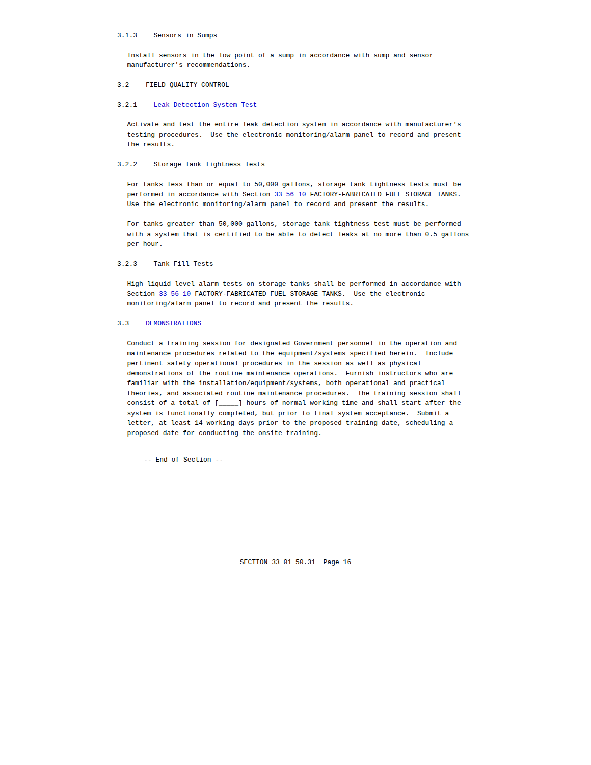3.1.3 Sensors in Sumps
Install sensors in the low point of a sump in accordance with sump and sensor manufacturer's recommendations.
3.2 FIELD QUALITY CONTROL
3.2.1 Leak Detection System Test
Activate and test the entire leak detection system in accordance with manufacturer's testing procedures. Use the electronic monitoring/alarm panel to record and present the results.
3.2.2 Storage Tank Tightness Tests
For tanks less than or equal to 50,000 gallons, storage tank tightness tests must be performed in accordance with Section 33 56 10 FACTORY-FABRICATED FUEL STORAGE TANKS. Use the electronic monitoring/alarm panel to record and present the results.
For tanks greater than 50,000 gallons, storage tank tightness test must be performed with a system that is certified to be able to detect leaks at no more than 0.5 gallons per hour.
3.2.3 Tank Fill Tests
High liquid level alarm tests on storage tanks shall be performed in accordance with Section 33 56 10 FACTORY-FABRICATED FUEL STORAGE TANKS. Use the electronic monitoring/alarm panel to record and present the results.
3.3 DEMONSTRATIONS
Conduct a training session for designated Government personnel in the operation and maintenance procedures related to the equipment/systems specified herein. Include pertinent safety operational procedures in the session as well as physical demonstrations of the routine maintenance operations. Furnish instructors who are familiar with the installation/equipment/systems, both operational and practical theories, and associated routine maintenance procedures. The training session shall consist of a total of [_____] hours of normal working time and shall start after the system is functionally completed, but prior to final system acceptance. Submit a letter, at least 14 working days prior to the proposed training date, scheduling a proposed date for conducting the onsite training.
-- End of Section --
SECTION 33 01 50.31 Page 16